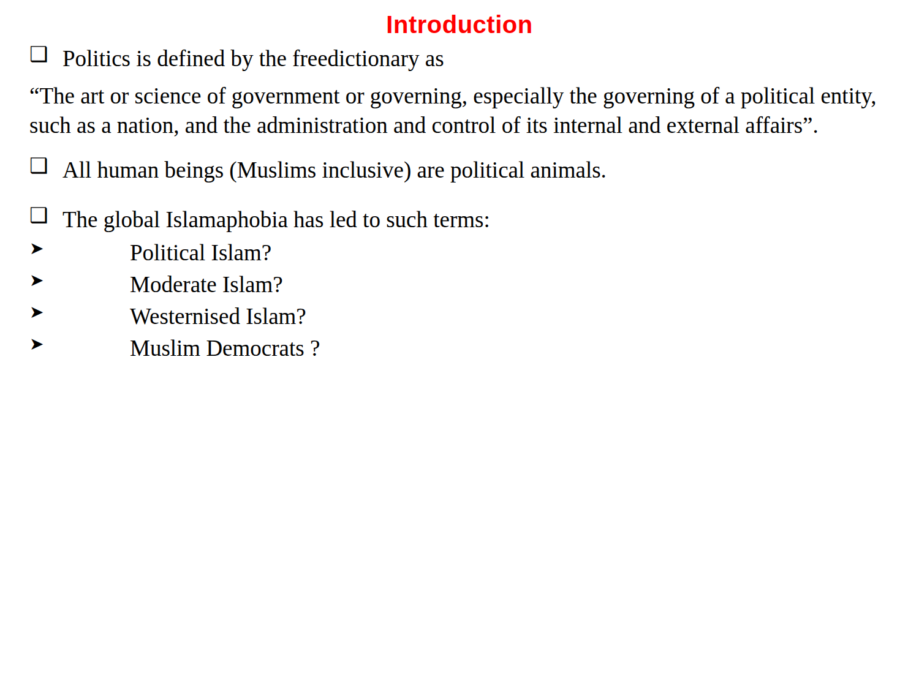Introduction
Politics is defined by the freedictionary as
“The art or science of government or governing, especially the governing of a political entity, such as a nation, and the administration and control of its internal and external affairs”.
All human beings (Muslims inclusive) are political animals.
The global Islamaphobia has led to such terms:
Political Islam?
Moderate Islam?
Westernised Islam?
Muslim Democrats ?